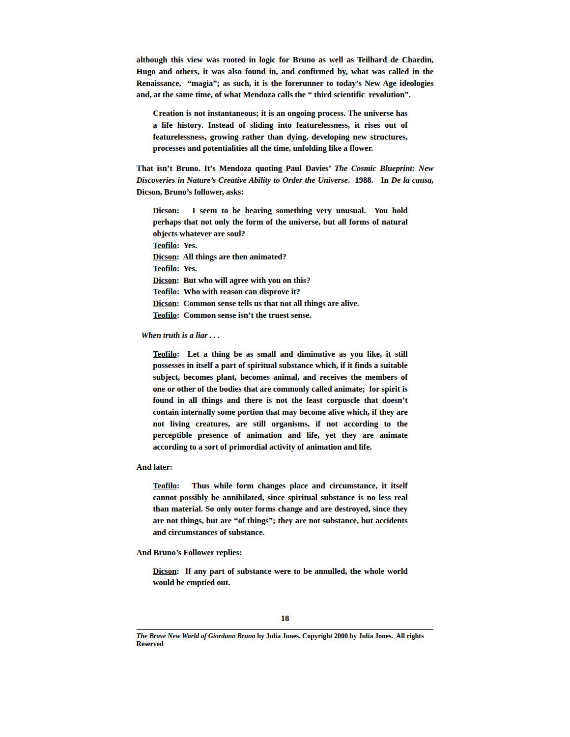although this view was rooted in logic for Bruno as well as Teilhard de Chardin, Hugo and others, it was also found in, and confirmed by, what was called in the Renaissance, “magia”; as such, it is the forerunner to today’s New Age ideologies and, at the same time, of what Mendoza calls the “ third scientific revolution”.
Creation is not instantaneous; it is an ongoing process. The universe has a life history. Instead of sliding into featurelessness, it rises out of featurelessness, growing rather than dying, developing new structures, processes and potentialities all the time, unfolding like a flower.
That isn’t Bruno. It’s Mendoza quoting Paul Davies’ The Cosmic Blueprint: New Discoveries in Nature’s Creative Ability to Order the Universe. 1988. In De la causa, Dicson, Bruno’s follower, asks:
Dicson: I seem to be hearing something very unusual. You hold perhaps that not only the form of the universe, but all forms of natural objects whatever are soul?
Teofilo: Yes.
Dicson: All things are then animated?
Teofilo: Yes.
Dicson: But who will agree with you on this?
Teofilo: Who with reason can disprove it?
Dicson: Common sense tells us that not all things are alive.
Teofilo: Common sense isn’t the truest sense.
When truth is a liar . . .
Teofilo: Let a thing be as small and diminutive as you like, it still possesses in itself a part of spiritual substance which, if it finds a suitable subject, becomes plant, becomes animal, and receives the members of one or other of the bodies that are commonly called animate; for spirit is found in all things and there is not the least corpuscle that doesn’t contain internally some portion that may become alive which, if they are not living creatures, are still organisms, if not according to the perceptible presence of animation and life, yet they are animate according to a sort of primordial activity of animation and life.
And later:
Teofilo: Thus while form changes place and circumstance, it itself cannot possibly be annihilated, since spiritual substance is no less real than material. So only outer forms change and are destroyed, since they are not things, but are “of things”; they are not substance, but accidents and circumstances of substance.
And Bruno’s Follower replies:
Dicson: If any part of substance were to be annulled, the whole world would be emptied out.
18
The Brave New World of Giordano Bruno by Julia Jones. Copyright 2000 by Julia Jones. All rights Reserved